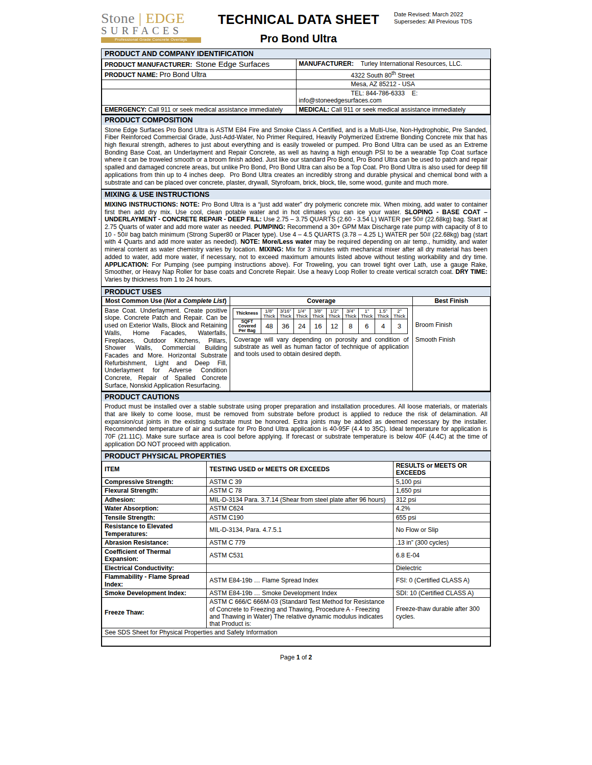Stone | EDGE
SURFACES
Professional Grade Concrete Overlays
TECHNICAL DATA SHEET
Pro Bond Ultra
Date Revised: March 2022
Supersedes: All Previous TDS
PRODUCT AND COMPANY IDENTIFICATION
| PRODUCT MANUFACTURER: Stone Edge Surfaces | MANUFACTURER: Turley International Resources, LLC. |
| PRODUCT NAME: Pro Bond Ultra | 4322 South 80 th Street |
| | Mesa, AZ 85212 - USA |
| | TEL: 844-786-6333 E: info@stoneedgesurfaces.com |
| EMERGENCY: Call 911 or seek medical assistance immediately | MEDICAL: Call 911 or seek medical assistance immediately |
PRODUCT COMPOSITION
Stone Edge Surfaces Pro Bond Ultra is ASTM E84 Fire and Smoke Class A Certified, and is a Multi-Use, Non-Hydrophobic, Pre Sanded, Fiber Reinforced Commercial Grade, Just-Add-Water, No Primer Required, Heavily Polymerized Extreme Bonding Concrete mix that has high flexural strength, adheres to just about everything and is easily troweled or pumped. Pro Bond Ultra can be used as an Extreme Bonding Base Coat, an Underlayment and Repair Concrete, as well as having a high enough PSI to be a wearable Top Coat surface where it can be troweled smooth or a broom finish added. Just like our standard Pro Bond, Pro Bond Ultra can be used to patch and repair spalled and damaged concrete areas, but unlike Pro Bond, Pro Bond Ultra can also be a Top Coat. Pro Bond Ultra is also used for deep fill applications from thin up to 4 inches deep. Pro Bond Ultra creates an incredibly strong and durable physical and chemical bond with a substrate and can be placed over concrete, plaster, drywall, Styrofoam, brick, block, tile, some wood, gunite and much more.
MIXING & USE INSTRUCTIONS
MIXING INSTRUCTIONS: NOTE: Pro Bond Ultra is a “just add water” dry polymeric concrete mix. When mixing, add water to container first then add dry mix. Use cool, clean potable water and in hot climates you can ice your water. SLOPING - BASE COAT – UNDERLAYMENT - CONCRETE REPAIR - DEEP FILL: Use 2.75 – 3.75 QUARTS (2.60 - 3.54 L) WATER per 50# (22.68kg) bag. Start at 2.75 Quarts of water and add more water as needed. PUMPING: Recommend a 30+ GPM Max Discharge rate pump with capacity of 8 to 10 - 50# bag batch minimum (Strong Super80 or Placer type). Use 4 – 4.5 QUARTS (3.78 – 4.25 L) WATER per 50# (22.68kg) bag (start with 4 Quarts and add more water as needed). NOTE: More/Less water may be required depending on air temp., humidity, and water mineral content as water chemistry varies by location. MIXING: Mix for 3 minutes with mechanical mixer after all dry material has been added to water, add more water, if necessary, not to exceed maximum amounts listed above without testing workability and dry time. APPLICATION: For Pumping (see pumping instructions above). For Troweling, you can trowel tight over Lath, use a gauge Rake, Smoother, or Heavy Nap Roller for base coats and Concrete Repair. Use a heavy Loop Roller to create vertical scratch coat. DRY TIME: Varies by thickness from 1 to 24 hours.
PRODUCT USES
| Most Common Use ( Not a Complete List ) | Coverage | Best Finish |
| --- | --- | --- |
| Base Coat. Underlayment. Create positive slope. Concrete Patch and Repair. Can be used on Exterior Walls, Block and Retaining Walls, Home Facades, Waterfalls, Fireplaces, Outdoor Kitchens, Pillars, Shower Walls, Commercial Building Facades and More. Horizontal Substrate Refurbishment, Light and Deep Fill, Underlayment for Adverse Condition Concrete, Repair of Spalled Concrete Surface, Nonskid Application Resurfacing. | / Thickness / 1/8” Thick / 3/16” Thick / 1/4” Thick / 3/8” Thick / 1/2” Thick / 3/4” Thick / 1” Thick / 1.5” Thick / 2” Thick / / / SQFT Covered Per Bag / 48 / 36 / 24 / 16 / 12 / 8 / 6 / 4 / 3 / / Coverage will vary depending on porosity and condition of substrate as well as human factor of technique of application and tools used to obtain desired depth. | Broom Finish Smooth Finish |
PRODUCT CAUTIONS
Product must be installed over a stable substrate using proper preparation and installation procedures. All loose materials, or materials that are likely to come loose, must be removed from substrate before product is applied to reduce the risk of delamination. All expansion/cut joints in the existing substrate must be honored. Extra joints may be added as deemed necessary by the installer. Recommended temperature of air and surface for Pro Bond Ultra application is 40-95F (4.4 to 35C). Ideal temperature for application is 70F (21.11C). Make sure surface area is cool before applying. If forecast or substrate temperature is below 40F (4.4C) at the time of application DO NOT proceed with application.
PRODUCT PHYSICAL PROPERTIES
| ITEM | TESTING USED or MEETS OR EXCEEDS | RESULTS or MEETS OR EXCEEDS |
| --- | --- | --- |
| Compressive Strength: | ASTM C 39 | 5,100 psi |
| Flexural Strength: | ASTM C 78 | 1,650 psi |
| Adhesion: | MIL-D-3134 Para. 3.7.14 (Shear from steel plate after 96 hours) | 312 psi |
| Water Absorption: | ASTM C624 | 4.2% |
| Tensile Strength: | ASTM C190 | 655 psi |
| Resistance to Elevated Temperatures: | MIL-D-3134, Para. 4.7.5.1 | No Flow or Slip |
| Abrasion Resistance: | ASTM C 779 | .13 in” (300 cycles) |
| Coefficient of Thermal Expansion: | ASTM C531 | 6.8 E-04 |
| Electrical Conductivity: | | Dielectric |
| Flammability - Flame Spread Index: | ASTM E84-19b … Flame Spread Index | FSI: 0 (Certified CLASS A) |
| Smoke Development Index: | ASTM E84-19b … Smoke Development Index | SDI: 10 (Certified CLASS A) |
| Freeze Thaw: | ASTM C 666/C 666M-03 (Standard Test Method for Resistance of Concrete to Freezing and Thawing, Procedure A - Freezing and Thawing in Water) The relative dynamic modulus indicates that Product is: | Freeze-thaw durable after 300 cycles. |
| See SDS Sheet for Physical Properties and Safety Information |
Page 1 of 2